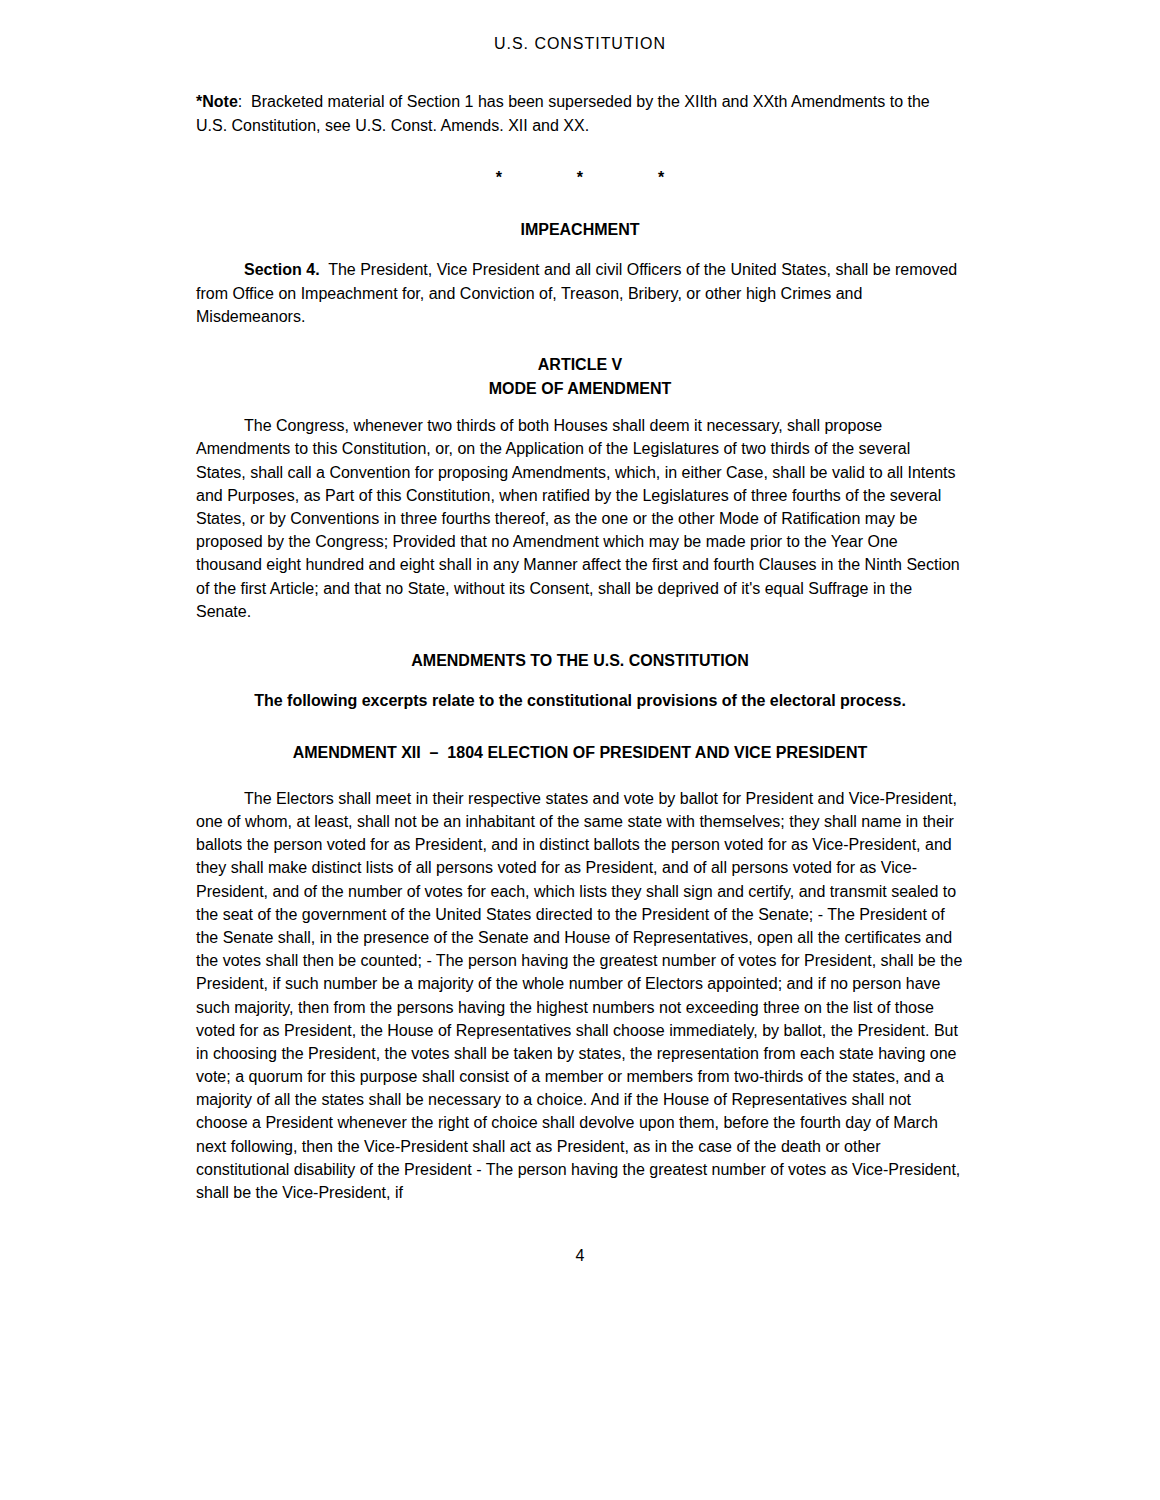U.S. CONSTITUTION
*Note: Bracketed material of Section 1 has been superseded by the XIIth and XXth Amendments to the U.S. Constitution, see U.S. Const. Amends. XII and XX.
* * *
IMPEACHMENT
Section 4. The President, Vice President and all civil Officers of the United States, shall be removed from Office on Impeachment for, and Conviction of, Treason, Bribery, or other high Crimes and Misdemeanors.
ARTICLE V MODE OF AMENDMENT
The Congress, whenever two thirds of both Houses shall deem it necessary, shall propose Amendments to this Constitution, or, on the Application of the Legislatures of two thirds of the several States, shall call a Convention for proposing Amendments, which, in either Case, shall be valid to all Intents and Purposes, as Part of this Constitution, when ratified by the Legislatures of three fourths of the several States, or by Conventions in three fourths thereof, as the one or the other Mode of Ratification may be proposed by the Congress; Provided that no Amendment which may be made prior to the Year One thousand eight hundred and eight shall in any Manner affect the first and fourth Clauses in the Ninth Section of the first Article; and that no State, without its Consent, shall be deprived of it's equal Suffrage in the Senate.
AMENDMENTS TO THE U.S. CONSTITUTION
The following excerpts relate to the constitutional provisions of the electoral process.
AMENDMENT XII – 1804 ELECTION OF PRESIDENT AND VICE PRESIDENT
The Electors shall meet in their respective states and vote by ballot for President and Vice-President, one of whom, at least, shall not be an inhabitant of the same state with themselves; they shall name in their ballots the person voted for as President, and in distinct ballots the person voted for as Vice-President, and they shall make distinct lists of all persons voted for as President, and of all persons voted for as Vice-President, and of the number of votes for each, which lists they shall sign and certify, and transmit sealed to the seat of the government of the United States directed to the President of the Senate; - The President of the Senate shall, in the presence of the Senate and House of Representatives, open all the certificates and the votes shall then be counted; - The person having the greatest number of votes for President, shall be the President, if such number be a majority of the whole number of Electors appointed; and if no person have such majority, then from the persons having the highest numbers not exceeding three on the list of those voted for as President, the House of Representatives shall choose immediately, by ballot, the President. But in choosing the President, the votes shall be taken by states, the representation from each state having one vote; a quorum for this purpose shall consist of a member or members from two-thirds of the states, and a majority of all the states shall be necessary to a choice. And if the House of Representatives shall not choose a President whenever the right of choice shall devolve upon them, before the fourth day of March next following, then the Vice-President shall act as President, as in the case of the death or other constitutional disability of the President - The person having the greatest number of votes as Vice-President, shall be the Vice-President, if
4